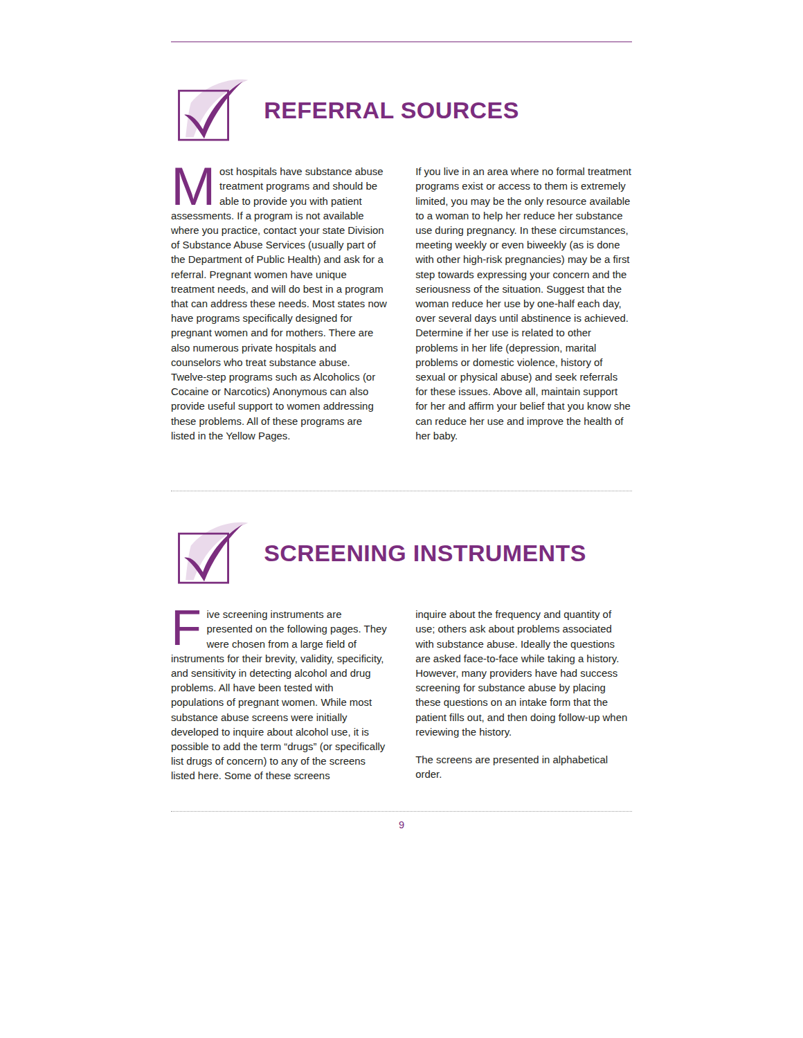Referral Sources
M
ost hospitals have substance abuse treatment programs and should be able to provide you with patient assessments. If a program is not available where you practice, contact your state Division of Substance Abuse Services (usually part of the Department of Public Health) and ask for a referral. Pregnant women have unique treatment needs, and will do best in a program that can address these needs. Most states now have programs specifically designed for pregnant women and for mothers. There are also numerous private hospitals and counselors who treat substance abuse. Twelve-step programs such as Alcoholics (or Cocaine or Narcotics) Anonymous can also provide useful support to women addressing these problems. All of these programs are listed in the Yellow Pages.
If you live in an area where no formal treatment programs exist or access to them is extremely limited, you may be the only resource available to a woman to help her reduce her substance use during pregnancy. In these circumstances, meeting weekly or even biweekly (as is done with other high-risk pregnancies) may be a first step towards expressing your concern and the seriousness of the situation. Suggest that the woman reduce her use by one-half each day, over several days until abstinence is achieved. Determine if her use is related to other problems in her life (depression, marital problems or domestic violence, history of sexual or physical abuse) and seek referrals for these issues. Above all, maintain support for her and affirm your belief that you know she can reduce her use and improve the health of her baby.
Screening Instruments
F
ive screening instruments are presented on the following pages. They were chosen from a large field of instruments for their brevity, validity, specificity, and sensitivity in detecting alcohol and drug problems. All have been tested with populations of pregnant women. While most substance abuse screens were initially developed to inquire about alcohol use, it is possible to add the term “drugs” (or specifically list drugs of concern) to any of the screens listed here. Some of these screens
inquire about the frequency and quantity of use; others ask about problems associated with substance abuse. Ideally the questions are asked face-to-face while taking a history. However, many providers have had success screening for substance abuse by placing these questions on an intake form that the patient fills out, and then doing follow-up when reviewing the history.
The screens are presented in alphabetical order.
9